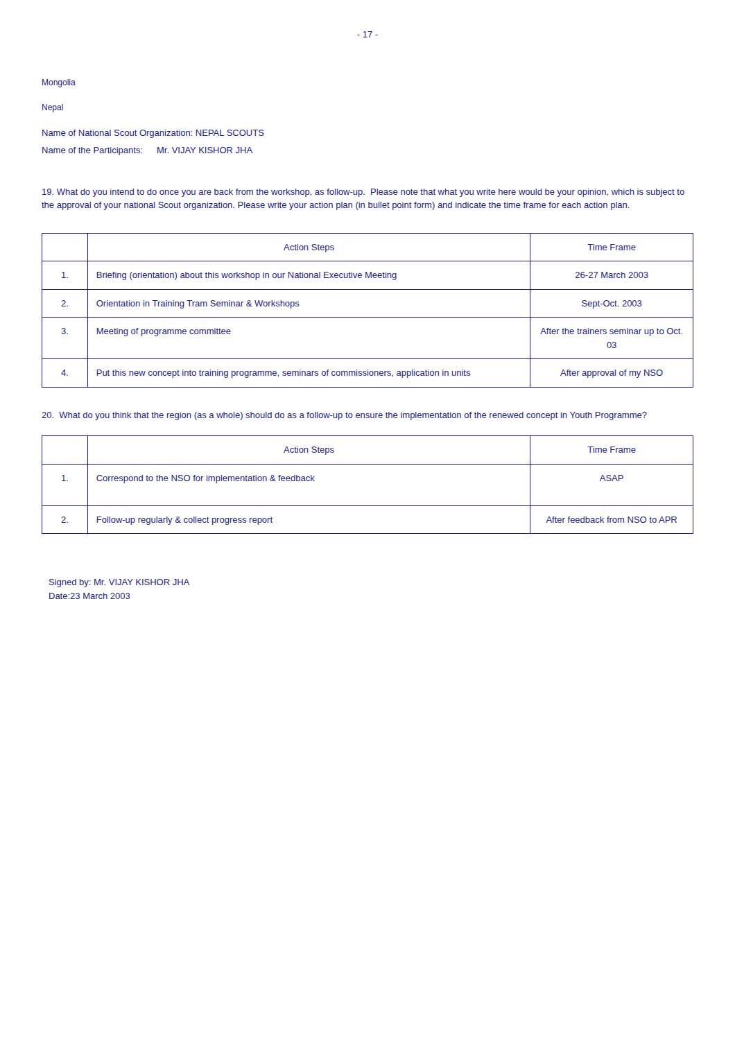- 17 -
Mongolia
Nepal
Name of National Scout Organization: NEPAL SCOUTS
Name of the Participants: Mr. VIJAY KISHOR JHA
19. What do you intend to do once you are back from the workshop, as follow-up. Please note that what you write here would be your opinion, which is subject to the approval of your national Scout organization. Please write your action plan (in bullet point form) and indicate the time frame for each action plan.
| | Action Steps | Time Frame |
| --- | --- | --- |
| 1. | Briefing (orientation) about this workshop in our National Executive Meeting | 26-27 March 2003 |
| 2. | Orientation in Training Tram Seminar & Workshops | Sept-Oct. 2003 |
| 3. | Meeting of programme committee | After the trainers seminar up to Oct. 03 |
| 4. | Put this new concept into training programme, seminars of commissioners, application in units | After approval of my NSO |
20. What do you think that the region (as a whole) should do as a follow-up to ensure the implementation of the renewed concept in Youth Programme?
| | Action Steps | Time Frame |
| --- | --- | --- |
| 1. | Correspond to the NSO for implementation & feedback | ASAP |
| 2. | Follow-up regularly & collect progress report | After feedback from NSO to APR |
Signed by: Mr. VIJAY KISHOR JHA
Date:23 March 2003